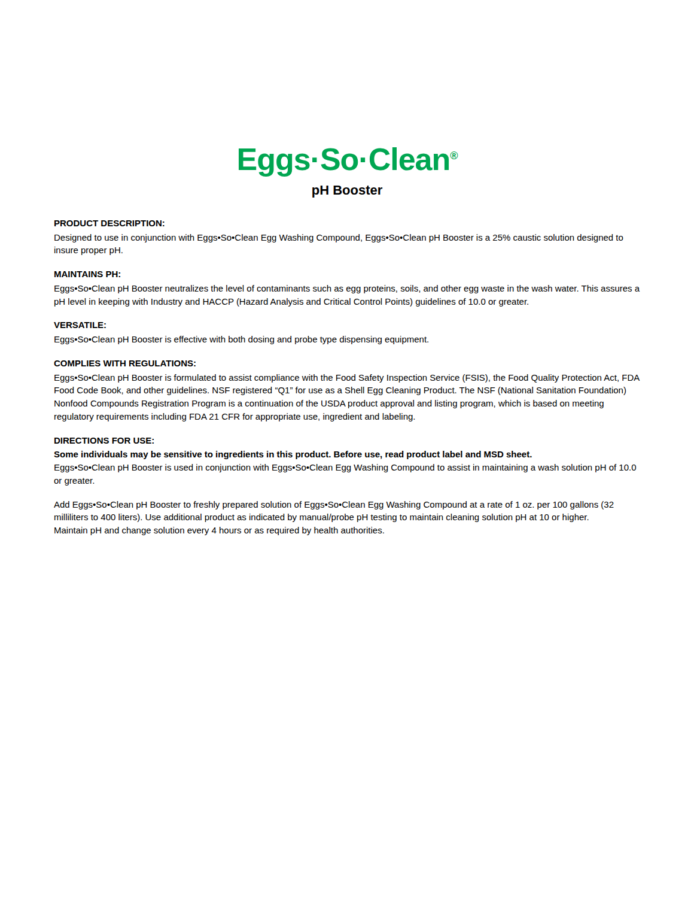Eggs·So·Clean®
pH Booster
Product Description:
Designed to use in conjunction with Eggs•So•Clean Egg Washing Compound, Eggs•So•Clean pH Booster is a 25% caustic solution designed to insure proper pH.
Maintains pH:
Eggs•So•Clean pH Booster neutralizes the level of contaminants such as egg proteins, soils, and other egg waste in the wash water. This assures a pH level in keeping with Industry and HACCP (Hazard Analysis and Critical Control Points) guidelines of 10.0 or greater.
Versatile:
Eggs•So•Clean pH Booster is effective with both dosing and probe type dispensing equipment.
Complies With Regulations:
Eggs•So•Clean pH Booster is formulated to assist compliance with the Food Safety Inspection Service (FSIS), the Food Quality Protection Act, FDA Food Code Book, and other guidelines. NSF registered “Q1” for use as a Shell Egg Cleaning Product. The NSF (National Sanitation Foundation) Nonfood Compounds Registration Program is a continuation of the USDA product approval and listing program, which is based on meeting regulatory requirements including FDA 21 CFR for appropriate use, ingredient and labeling.
Directions For Use:
Some individuals may be sensitive to ingredients in this product. Before use, read product label and MSD sheet.
Eggs•So•Clean pH Booster is used in conjunction with Eggs•So•Clean Egg Washing Compound to assist in maintaining a wash solution pH of 10.0 or greater.
Add Eggs•So•Clean pH Booster to freshly prepared solution of Eggs•So•Clean Egg Washing Compound at a rate of 1 oz. per 100 gallons (32 milliliters to 400 liters). Use additional product as indicated by manual/probe pH testing to maintain cleaning solution pH at 10 or higher.
Maintain pH and change solution every 4 hours or as required by health authorities.